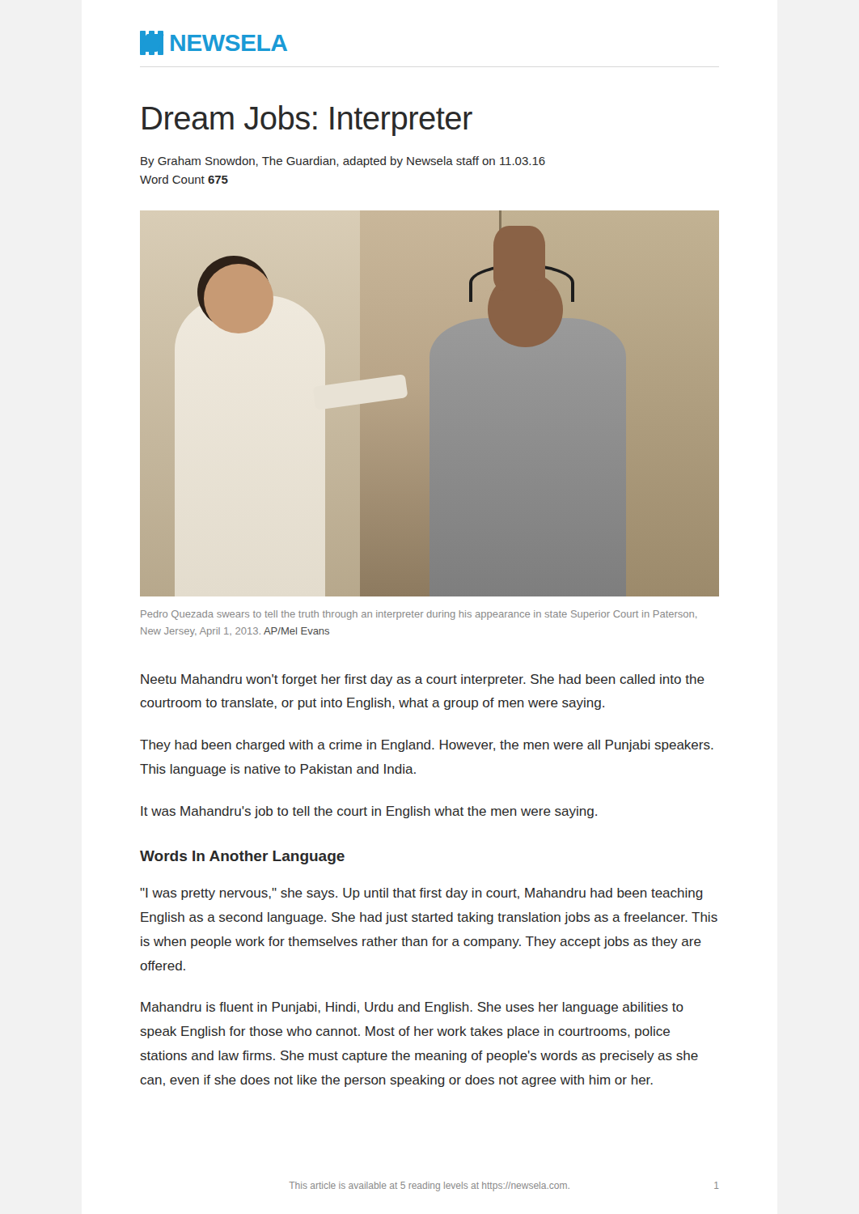NEWSELA
Dream Jobs: Interpreter
By Graham Snowdon, The Guardian, adapted by Newsela staff on 11.03.16
Word Count 675
Pedro Quezada swears to tell the truth through an interpreter during his appearance in state Superior Court in Paterson, New Jersey, April 1, 2013. AP/Mel Evans
Neetu Mahandru won't forget her first day as a court interpreter. She had been called into the courtroom to translate, or put into English, what a group of men were saying.
They had been charged with a crime in England. However, the men were all Punjabi speakers. This language is native to Pakistan and India.
It was Mahandru's job to tell the court in English what the men were saying.
Words In Another Language
"I was pretty nervous," she says. Up until that first day in court, Mahandru had been teaching English as a second language. She had just started taking translation jobs as a freelancer. This is when people work for themselves rather than for a company. They accept jobs as they are offered.
Mahandru is fluent in Punjabi, Hindi, Urdu and English. She uses her language abilities to speak English for those who cannot. Most of her work takes place in courtrooms, police stations and law firms. She must capture the meaning of people's words as precisely as she can, even if she does not like the person speaking or does not agree with him or her.
This article is available at 5 reading levels at https://newsela.com. 1